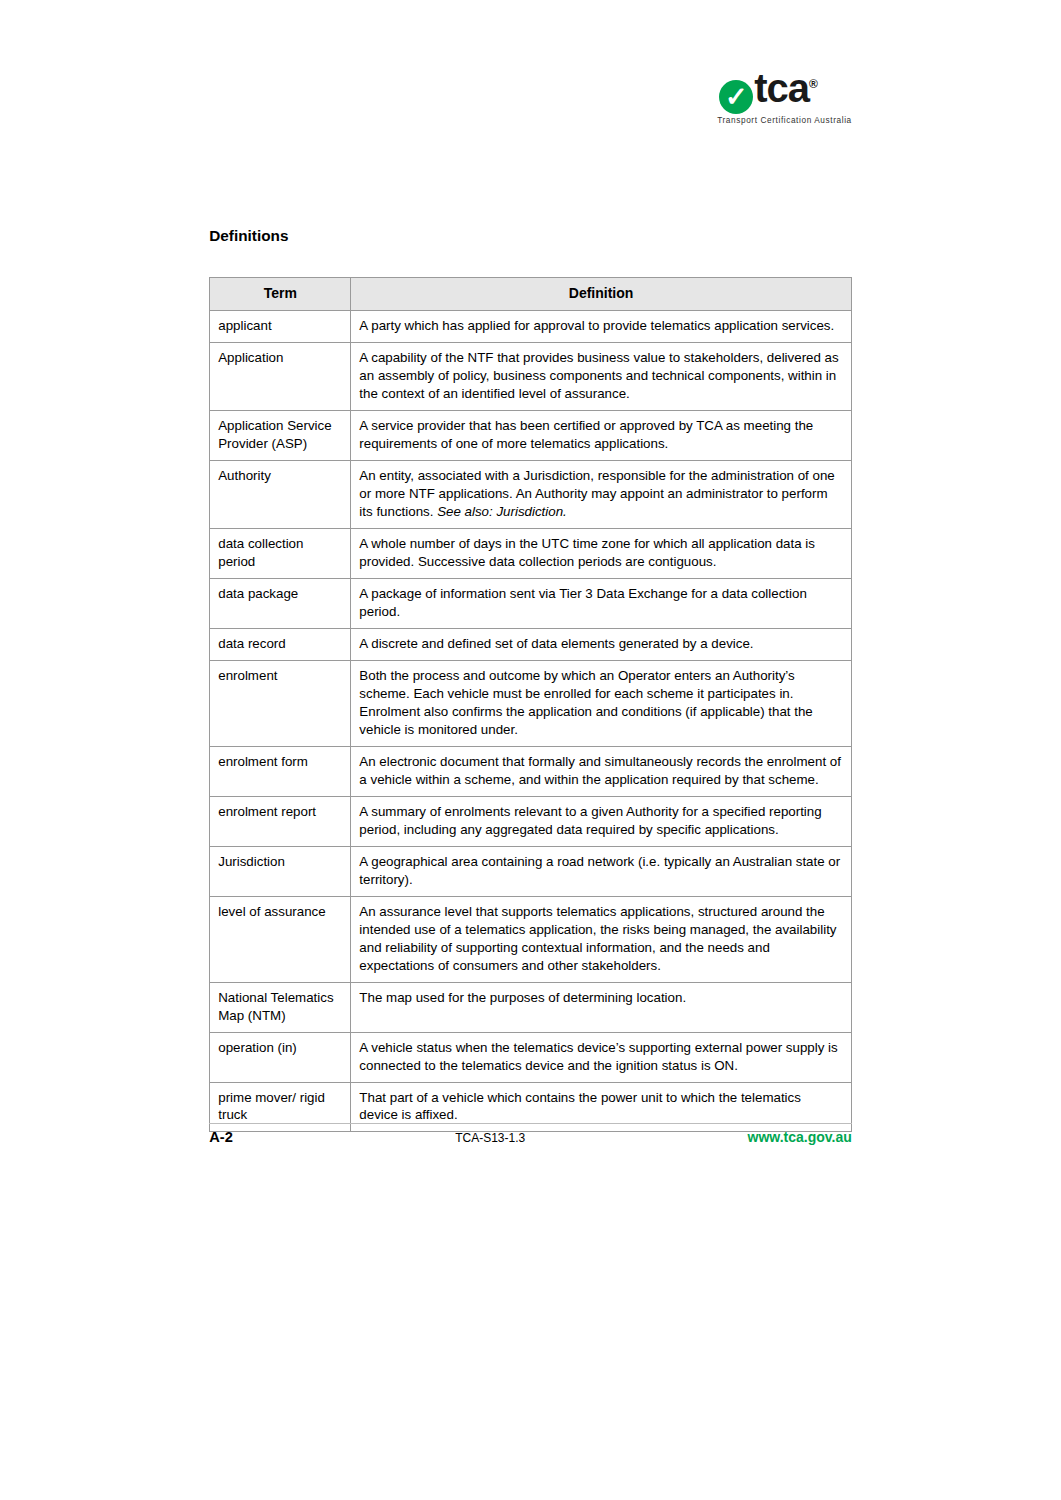✓tca®
Transport Certification Australia
Definitions
| Term | Definition |
| --- | --- |
| applicant | A party which has applied for approval to provide telematics application services. |
| Application | A capability of the NTF that provides business value to stakeholders, delivered as an assembly of policy, business components and technical components, within in the context of an identified level of assurance. |
| Application Service Provider (ASP) | A service provider that has been certified or approved by TCA as meeting the requirements of one of more telematics applications. |
| Authority | An entity, associated with a Jurisdiction, responsible for the administration of one or more NTF applications. An Authority may appoint an administrator to perform its functions. See also: Jurisdiction. |
| data collection period | A whole number of days in the UTC time zone for which all application data is provided. Successive data collection periods are contiguous. |
| data package | A package of information sent via Tier 3 Data Exchange for a data collection period. |
| data record | A discrete and defined set of data elements generated by a device. |
| enrolment | Both the process and outcome by which an Operator enters an Authority’s scheme. Each vehicle must be enrolled for each scheme it participates in. Enrolment also confirms the application and conditions (if applicable) that the vehicle is monitored under. |
| enrolment form | An electronic document that formally and simultaneously records the enrolment of a vehicle within a scheme, and within the application required by that scheme. |
| enrolment report | A summary of enrolments relevant to a given Authority for a specified reporting period, including any aggregated data required by specific applications. |
| Jurisdiction | A geographical area containing a road network (i.e. typically an Australian state or territory). |
| level of assurance | An assurance level that supports telematics applications, structured around the intended use of a telematics application, the risks being managed, the availability and reliability of supporting contextual information, and the needs and expectations of consumers and other stakeholders. |
| National Telematics Map (NTM) | The map used for the purposes of determining location. |
| operation (in) | A vehicle status when the telematics device’s supporting external power supply is connected to the telematics device and the ignition status is ON. |
| prime mover/ rigid truck | That part of a vehicle which contains the power unit to which the telematics device is affixed. |
A-2
TCA-S13-1.3
www.tca.gov.au